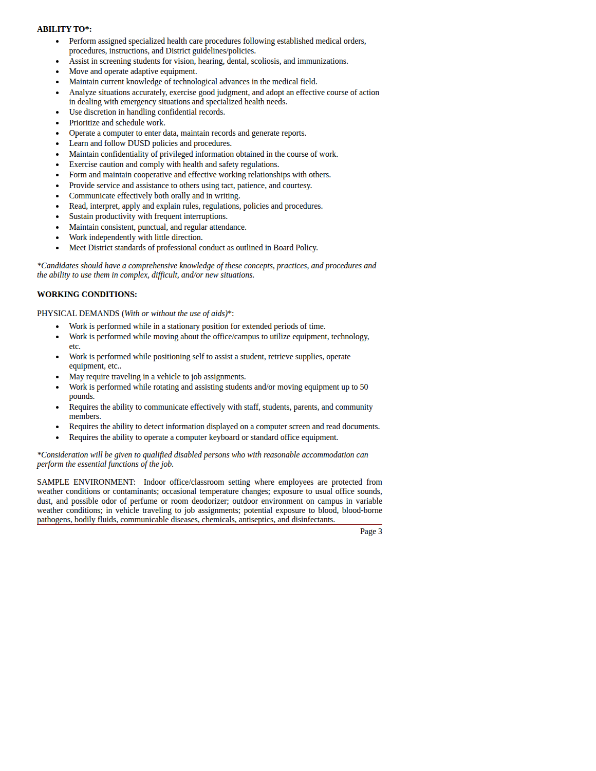Ability to*:
Perform assigned specialized health care procedures following established medical orders, procedures, instructions, and District guidelines/policies.
Assist in screening students for vision, hearing, dental, scoliosis, and immunizations.
Move and operate adaptive equipment.
Maintain current knowledge of technological advances in the medical field.
Analyze situations accurately, exercise good judgment, and adopt an effective course of action in dealing with emergency situations and specialized health needs.
Use discretion in handling confidential records.
Prioritize and schedule work.
Operate a computer to enter data, maintain records and generate reports.
Learn and follow DUSD policies and procedures.
Maintain confidentiality of privileged information obtained in the course of work.
Exercise caution and comply with health and safety regulations.
Form and maintain cooperative and effective working relationships with others.
Provide service and assistance to others using tact, patience, and courtesy.
Communicate effectively both orally and in writing.
Read, interpret, apply and explain rules, regulations, policies and procedures.
Sustain productivity with frequent interruptions.
Maintain consistent, punctual, and regular attendance.
Work independently with little direction.
Meet District standards of professional conduct as outlined in Board Policy.
*Candidates should have a comprehensive knowledge of these concepts, practices, and procedures and the ability to use them in complex, difficult, and/or new situations.
WORKING CONDITIONS:
PHYSICAL DEMANDS (With or without the use of aids)*:
Work is performed while in a stationary position for extended periods of time.
Work is performed while moving about the office/campus to utilize equipment, technology, etc.
Work is performed while positioning self to assist a student, retrieve supplies, operate equipment, etc..
May require traveling in a vehicle to job assignments.
Work is performed while rotating and assisting students and/or moving equipment up to 50 pounds.
Requires the ability to communicate effectively with staff, students, parents, and community members.
Requires the ability to detect information displayed on a computer screen and read documents.
Requires the ability to operate a computer keyboard or standard office equipment.
*Consideration will be given to qualified disabled persons who with reasonable accommodation can perform the essential functions of the job.
SAMPLE ENVIRONMENT: Indoor office/classroom setting where employees are protected from weather conditions or contaminants; occasional temperature changes; exposure to usual office sounds, dust, and possible odor of perfume or room deodorizer; outdoor environment on campus in variable weather conditions; in vehicle traveling to job assignments; potential exposure to blood, blood-borne pathogens, bodily fluids, communicable diseases, chemicals, antiseptics, and disinfectants.
Page 3